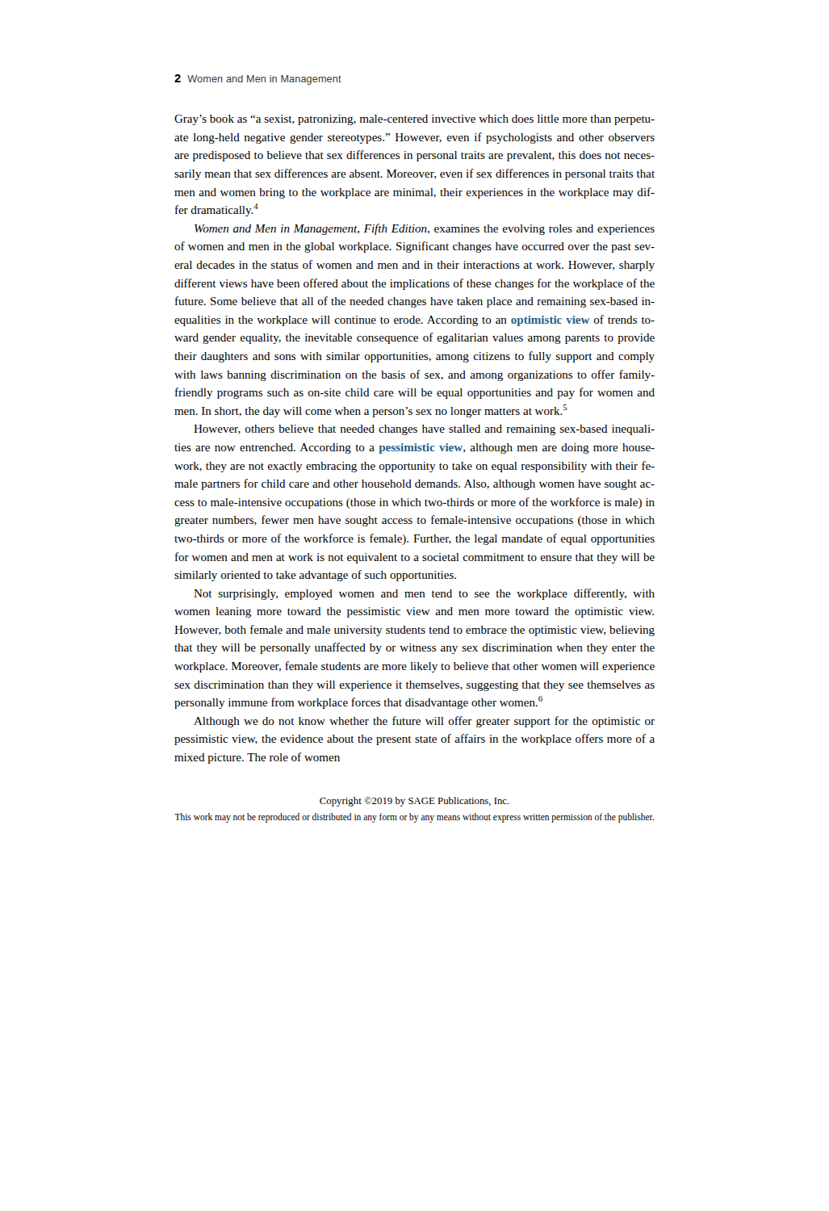2 Women and Men in Management
Gray’s book as “a sexist, patronizing, male-centered invective which does little more than perpetuate long-held negative gender stereotypes.” However, even if psychologists and other observers are predisposed to believe that sex differences in personal traits are prevalent, this does not necessarily mean that sex differences are absent. Moreover, even if sex differences in personal traits that men and women bring to the workplace are minimal, their experiences in the workplace may differ dramatically.4
Women and Men in Management, Fifth Edition, examines the evolving roles and experiences of women and men in the global workplace. Significant changes have occurred over the past several decades in the status of women and men and in their interactions at work. However, sharply different views have been offered about the implications of these changes for the workplace of the future. Some believe that all of the needed changes have taken place and remaining sex-based inequalities in the workplace will continue to erode. According to an optimistic view of trends toward gender equality, the inevitable consequence of egalitarian values among parents to provide their daughters and sons with similar opportunities, among citizens to fully support and comply with laws banning discrimination on the basis of sex, and among organizations to offer family-friendly programs such as on-site child care will be equal opportunities and pay for women and men. In short, the day will come when a person’s sex no longer matters at work.5
However, others believe that needed changes have stalled and remaining sex-based inequalities are now entrenched. According to a pessimistic view, although men are doing more housework, they are not exactly embracing the opportunity to take on equal responsibility with their female partners for child care and other household demands. Also, although women have sought access to male-intensive occupations (those in which two-thirds or more of the workforce is male) in greater numbers, fewer men have sought access to female-intensive occupations (those in which two-thirds or more of the workforce is female). Further, the legal mandate of equal opportunities for women and men at work is not equivalent to a societal commitment to ensure that they will be similarly oriented to take advantage of such opportunities.
Not surprisingly, employed women and men tend to see the workplace differently, with women leaning more toward the pessimistic view and men more toward the optimistic view. However, both female and male university students tend to embrace the optimistic view, believing that they will be personally unaffected by or witness any sex discrimination when they enter the workplace. Moreover, female students are more likely to believe that other women will experience sex discrimination than they will experience it themselves, suggesting that they see themselves as personally immune from workplace forces that disadvantage other women.6
Although we do not know whether the future will offer greater support for the optimistic or pessimistic view, the evidence about the present state of affairs in the workplace offers more of a mixed picture. The role of women
Copyright ©2019 by SAGE Publications, Inc.
This work may not be reproduced or distributed in any form or by any means without express written permission of the publisher.